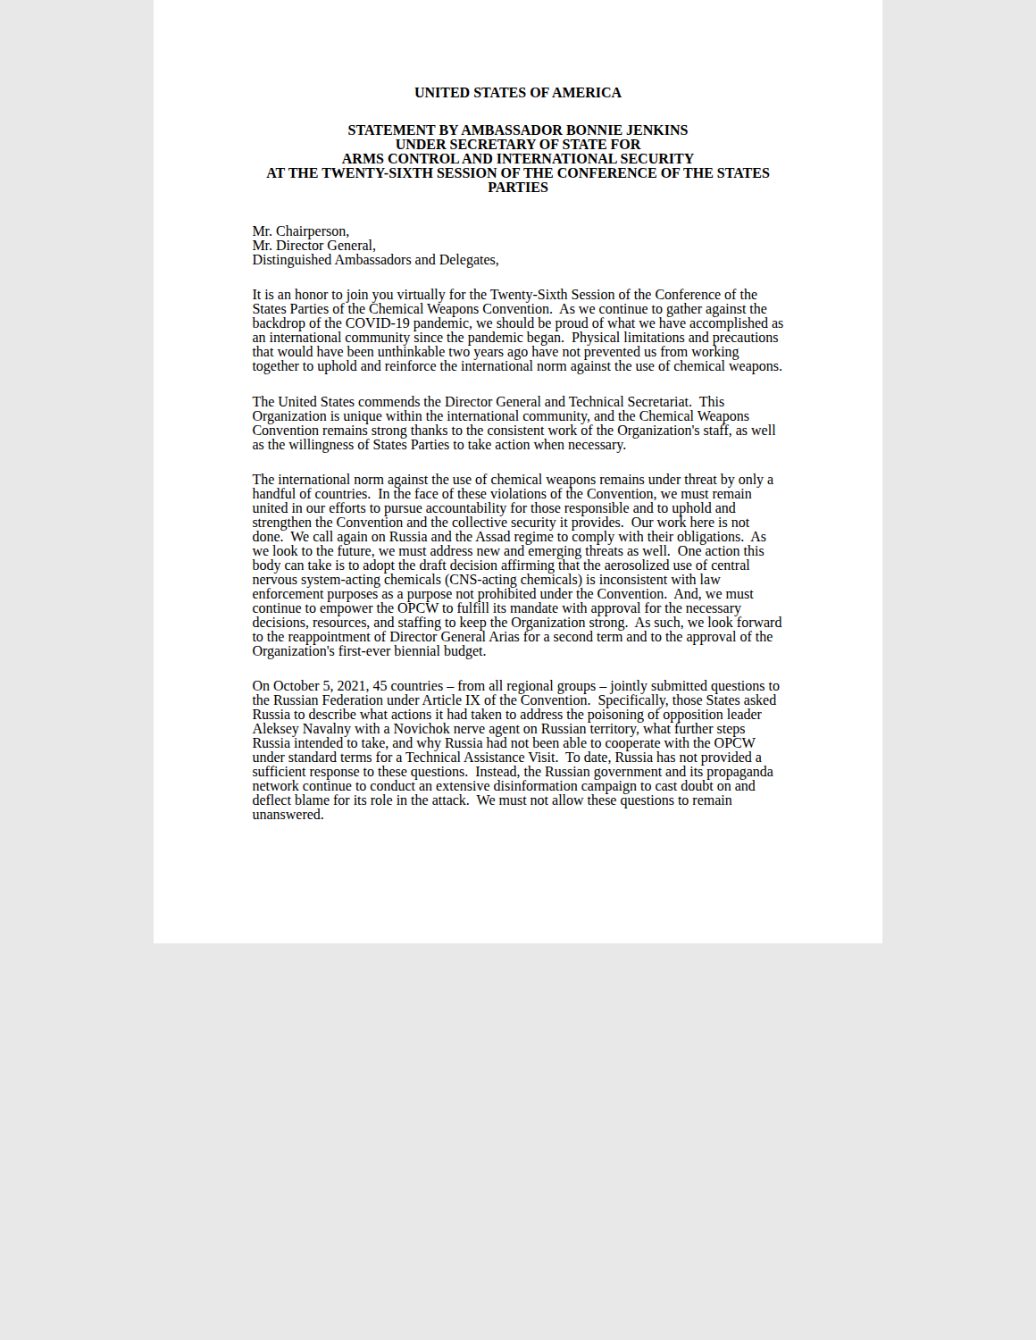United States of America
Statement by Ambassador Bonnie Jenkins Under Secretary of State for Arms Control and International Security at the Twenty-Sixth Session of the Conference of the States Parties
Mr. Chairperson, Mr. Director General, Distinguished Ambassadors and Delegates,
It is an honor to join you virtually for the Twenty-Sixth Session of the Conference of the States Parties of the Chemical Weapons Convention. As we continue to gather against the backdrop of the COVID-19 pandemic, we should be proud of what we have accomplished as an international community since the pandemic began. Physical limitations and precautions that would have been unthinkable two years ago have not prevented us from working together to uphold and reinforce the international norm against the use of chemical weapons.
The United States commends the Director General and Technical Secretariat. This Organization is unique within the international community, and the Chemical Weapons Convention remains strong thanks to the consistent work of the Organization's staff, as well as the willingness of States Parties to take action when necessary.
The international norm against the use of chemical weapons remains under threat by only a handful of countries. In the face of these violations of the Convention, we must remain united in our efforts to pursue accountability for those responsible and to uphold and strengthen the Convention and the collective security it provides. Our work here is not done. We call again on Russia and the Assad regime to comply with their obligations. As we look to the future, we must address new and emerging threats as well. One action this body can take is to adopt the draft decision affirming that the aerosolized use of central nervous system-acting chemicals (CNS-acting chemicals) is inconsistent with law enforcement purposes as a purpose not prohibited under the Convention. And, we must continue to empower the OPCW to fulfill its mandate with approval for the necessary decisions, resources, and staffing to keep the Organization strong. As such, we look forward to the reappointment of Director General Arias for a second term and to the approval of the Organization's first-ever biennial budget.
On October 5, 2021, 45 countries – from all regional groups – jointly submitted questions to the Russian Federation under Article IX of the Convention. Specifically, those States asked Russia to describe what actions it had taken to address the poisoning of opposition leader Aleksey Navalny with a Novichok nerve agent on Russian territory, what further steps Russia intended to take, and why Russia had not been able to cooperate with the OPCW under standard terms for a Technical Assistance Visit. To date, Russia has not provided a sufficient response to these questions. Instead, the Russian government and its propaganda network continue to conduct an extensive disinformation campaign to cast doubt on and deflect blame for its role in the attack. We must not allow these questions to remain unanswered.